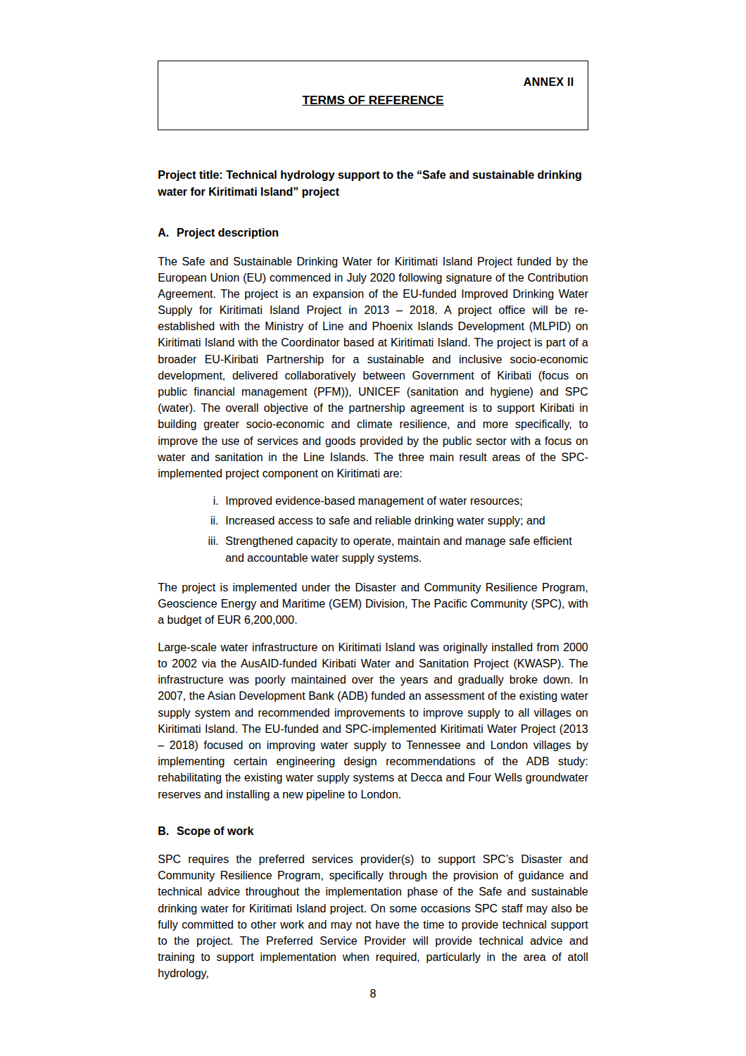ANNEX II
TERMS OF REFERENCE
Project title: Technical hydrology support to the “Safe and sustainable drinking water for Kiritimati Island” project
A. Project description
The Safe and Sustainable Drinking Water for Kiritimati Island Project funded by the European Union (EU) commenced in July 2020 following signature of the Contribution Agreement. The project is an expansion of the EU-funded Improved Drinking Water Supply for Kiritimati Island Project in 2013 – 2018. A project office will be re-established with the Ministry of Line and Phoenix Islands Development (MLPID) on Kiritimati Island with the Coordinator based at Kiritimati Island. The project is part of a broader EU-Kiribati Partnership for a sustainable and inclusive socio-economic development, delivered collaboratively between Government of Kiribati (focus on public financial management (PFM)), UNICEF (sanitation and hygiene) and SPC (water). The overall objective of the partnership agreement is to support Kiribati in building greater socio-economic and climate resilience, and more specifically, to improve the use of services and goods provided by the public sector with a focus on water and sanitation in the Line Islands. The three main result areas of the SPC-implemented project component on Kiritimati are:
i. Improved evidence-based management of water resources;
ii. Increased access to safe and reliable drinking water supply; and
iii. Strengthened capacity to operate, maintain and manage safe efficient and accountable water supply systems.
The project is implemented under the Disaster and Community Resilience Program, Geoscience Energy and Maritime (GEM) Division, The Pacific Community (SPC), with a budget of EUR 6,200,000.
Large-scale water infrastructure on Kiritimati Island was originally installed from 2000 to 2002 via the AusAID-funded Kiribati Water and Sanitation Project (KWASP). The infrastructure was poorly maintained over the years and gradually broke down. In 2007, the Asian Development Bank (ADB) funded an assessment of the existing water supply system and recommended improvements to improve supply to all villages on Kiritimati Island. The EU-funded and SPC-implemented Kiritimati Water Project (2013 – 2018) focused on improving water supply to Tennessee and London villages by implementing certain engineering design recommendations of the ADB study: rehabilitating the existing water supply systems at Decca and Four Wells groundwater reserves and installing a new pipeline to London.
B. Scope of work
SPC requires the preferred services provider(s) to support SPC’s Disaster and Community Resilience Program, specifically through the provision of guidance and technical advice throughout the implementation phase of the Safe and sustainable drinking water for Kiritimati Island project. On some occasions SPC staff may also be fully committed to other work and may not have the time to provide technical support to the project. The Preferred Service Provider will provide technical advice and training to support implementation when required, particularly in the area of atoll hydrology,
8